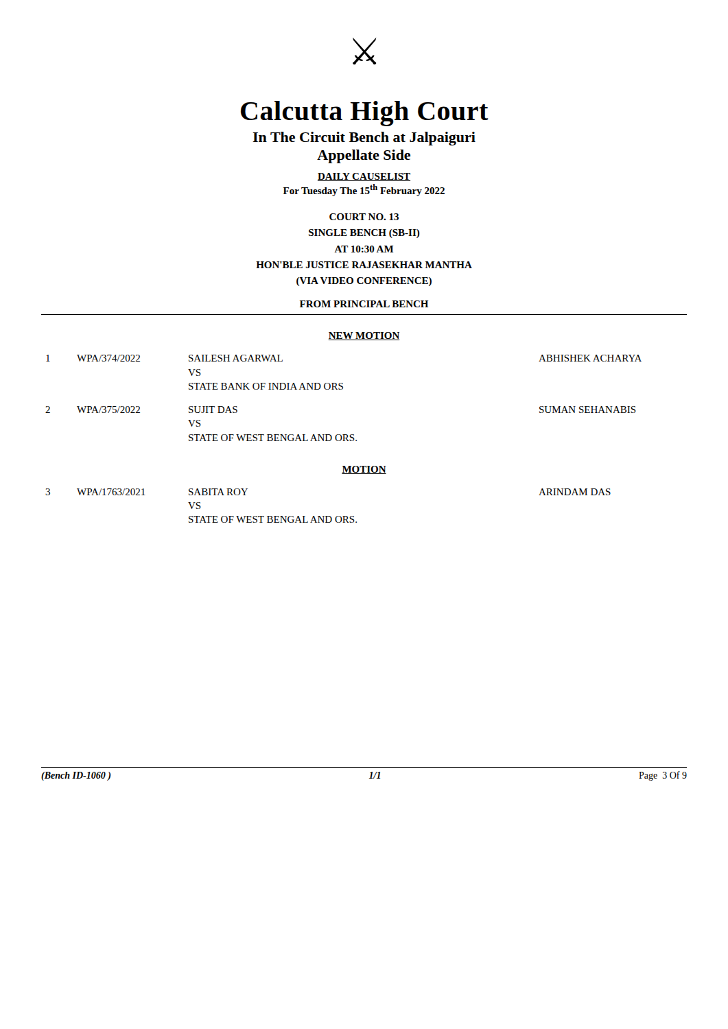Calcutta High Court
In The Circuit Bench at Jalpaiguri
Appellate Side
DAILY CAUSELIST
For Tuesday The 15th February 2022
COURT NO. 13
SINGLE BENCH (SB-II)
AT 10:30 AM
HON'BLE JUSTICE RAJASEKHAR MANTHA
(VIA VIDEO CONFERENCE)
FROM PRINCIPAL BENCH
NEW MOTION
| 1 | WPA/374/2022 | SAILESH AGARWAL VS STATE BANK OF INDIA AND ORS | ABHISHEK ACHARYA |
| 2 | WPA/375/2022 | SUJIT DAS VS STATE OF WEST BENGAL AND ORS. | SUMAN SEHANABIS |
MOTION
| 3 | WPA/1763/2021 | SABITA ROY VS STATE OF WEST BENGAL AND ORS. | ARINDAM DAS |
(Bench ID-1060 ) 1/1 Page 3 Of 9